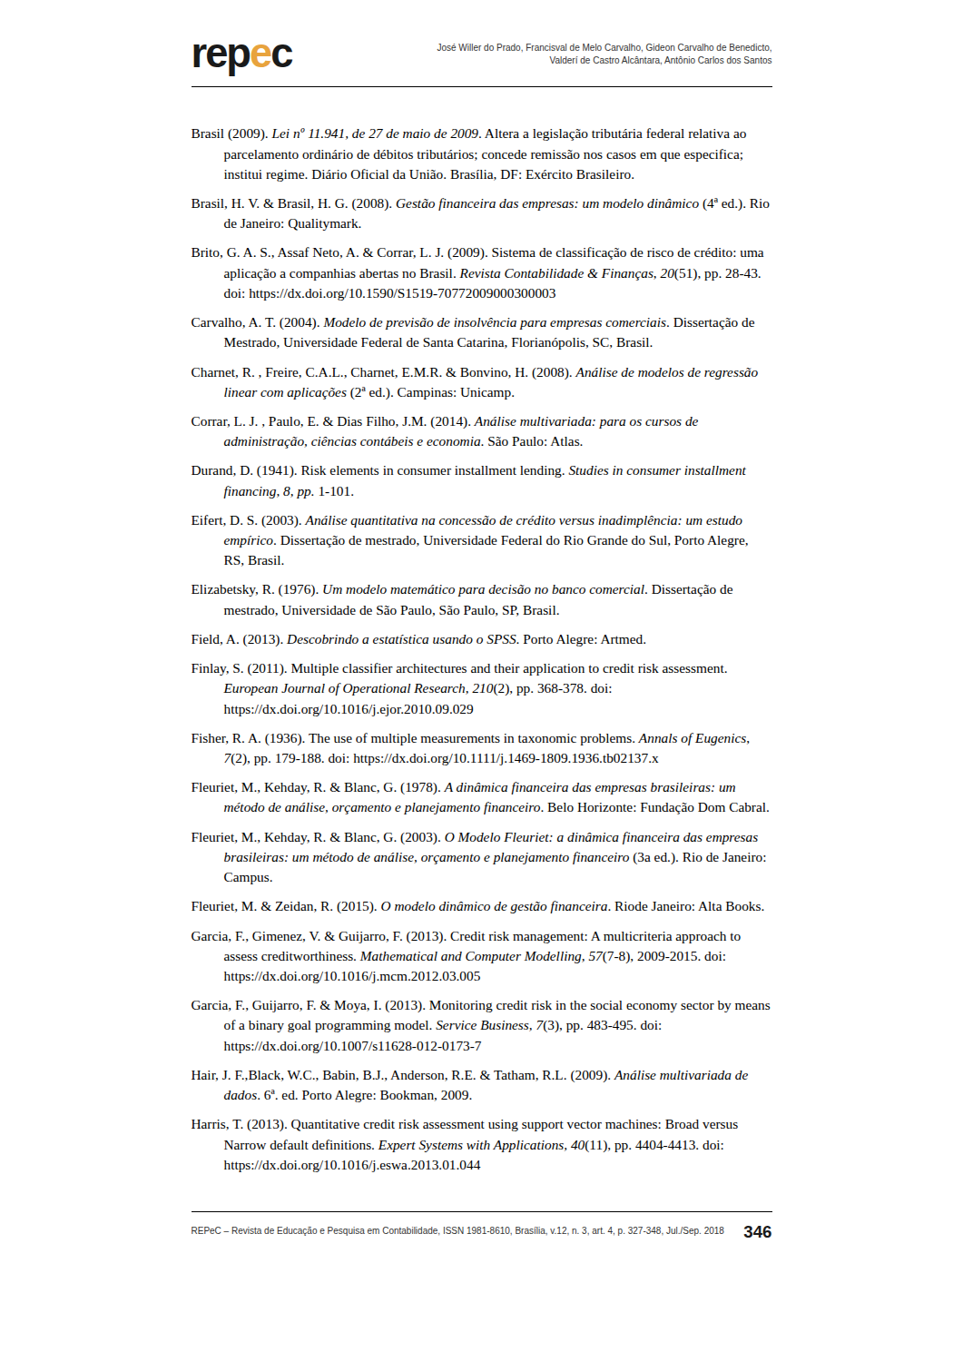repec
José Willer do Prado, Francisval de Melo Carvalho, Gideon Carvalho de Benedicto,
Valderí de Castro Alcântara, Antônio Carlos dos Santos
Brasil (2009). Lei nº 11.941, de 27 de maio de 2009. Altera a legislação tributária federal relativa ao parcelamento ordinário de débitos tributários; concede remissão nos casos em que especifica; institui regime. Diário Oficial da União. Brasília, DF: Exército Brasileiro.
Brasil, H. V. & Brasil, H. G. (2008). Gestão financeira das empresas: um modelo dinâmico (4ª ed.). Rio de Janeiro: Qualitymark.
Brito, G. A. S., Assaf Neto, A. & Corrar, L. J. (2009). Sistema de classificação de risco de crédito: uma aplicação a companhias abertas no Brasil. Revista Contabilidade & Finanças, 20(51), pp. 28-43. doi: https://dx.doi.org/10.1590/S1519-70772009000300003
Carvalho, A. T. (2004). Modelo de previsão de insolvência para empresas comerciais. Dissertação de Mestrado, Universidade Federal de Santa Catarina, Florianópolis, SC, Brasil.
Charnet, R. , Freire, C.A.L., Charnet, E.M.R. & Bonvino, H. (2008). Análise de modelos de regressão linear com aplicações (2ª ed.). Campinas: Unicamp.
Corrar, L. J. , Paulo, E. & Dias Filho, J.M. (2014). Análise multivariada: para os cursos de administração, ciências contábeis e economia. São Paulo: Atlas.
Durand, D. (1941). Risk elements in consumer installment lending. Studies in consumer installment financing, 8, pp. 1-101.
Eifert, D. S. (2003). Análise quantitativa na concessão de crédito versus inadimplência: um estudo empírico. Dissertação de mestrado, Universidade Federal do Rio Grande do Sul, Porto Alegre, RS, Brasil.
Elizabetsky, R. (1976). Um modelo matemático para decisão no banco comercial. Dissertação de mestrado, Universidade de São Paulo, São Paulo, SP, Brasil.
Field, A. (2013). Descobrindo a estatística usando o SPSS. Porto Alegre: Artmed.
Finlay, S. (2011). Multiple classifier architectures and their application to credit risk assessment. European Journal of Operational Research, 210(2), pp. 368-378. doi: https://dx.doi.org/10.1016/j.ejor.2010.09.029
Fisher, R. A. (1936). The use of multiple measurements in taxonomic problems. Annals of Eugenics, 7(2), pp. 179-188. doi: https://dx.doi.org/10.1111/j.1469-1809.1936.tb02137.x
Fleuriet, M., Kehday, R. & Blanc, G. (1978). A dinâmica financeira das empresas brasileiras: um método de análise, orçamento e planejamento financeiro. Belo Horizonte: Fundação Dom Cabral.
Fleuriet, M., Kehday, R. & Blanc, G. (2003). O Modelo Fleuriet: a dinâmica financeira das empresas brasileiras: um método de análise, orçamento e planejamento financeiro (3a ed.). Rio de Janeiro: Campus.
Fleuriet, M. & Zeidan, R. (2015). O modelo dinâmico de gestão financeira. Riode Janeiro: Alta Books.
Garcia, F., Gimenez, V. & Guijarro, F. (2013). Credit risk management: A multicriteria approach to assess creditworthiness. Mathematical and Computer Modelling, 57(7-8), 2009-2015. doi: https://dx.doi.org/10.1016/j.mcm.2012.03.005
Garcia, F., Guijarro, F. & Moya, I. (2013). Monitoring credit risk in the social economy sector by means of a binary goal programming model. Service Business, 7(3), pp. 483-495. doi: https://dx.doi.org/10.1007/s11628-012-0173-7
Hair, J. F.,Black, W.C., Babin, B.J., Anderson, R.E. & Tatham, R.L. (2009). Análise multivariada de dados. 6ª. ed. Porto Alegre: Bookman, 2009.
Harris, T. (2013). Quantitative credit risk assessment using support vector machines: Broad versus Narrow default definitions. Expert Systems with Applications, 40(11), pp. 4404-4413. doi: https://dx.doi.org/10.1016/j.eswa.2013.01.044
REPeC – Revista de Educação e Pesquisa em Contabilidade, ISSN 1981-8610, Brasília, v.12, n. 3, art. 4, p. 327-348, Jul./Sep. 2018
346